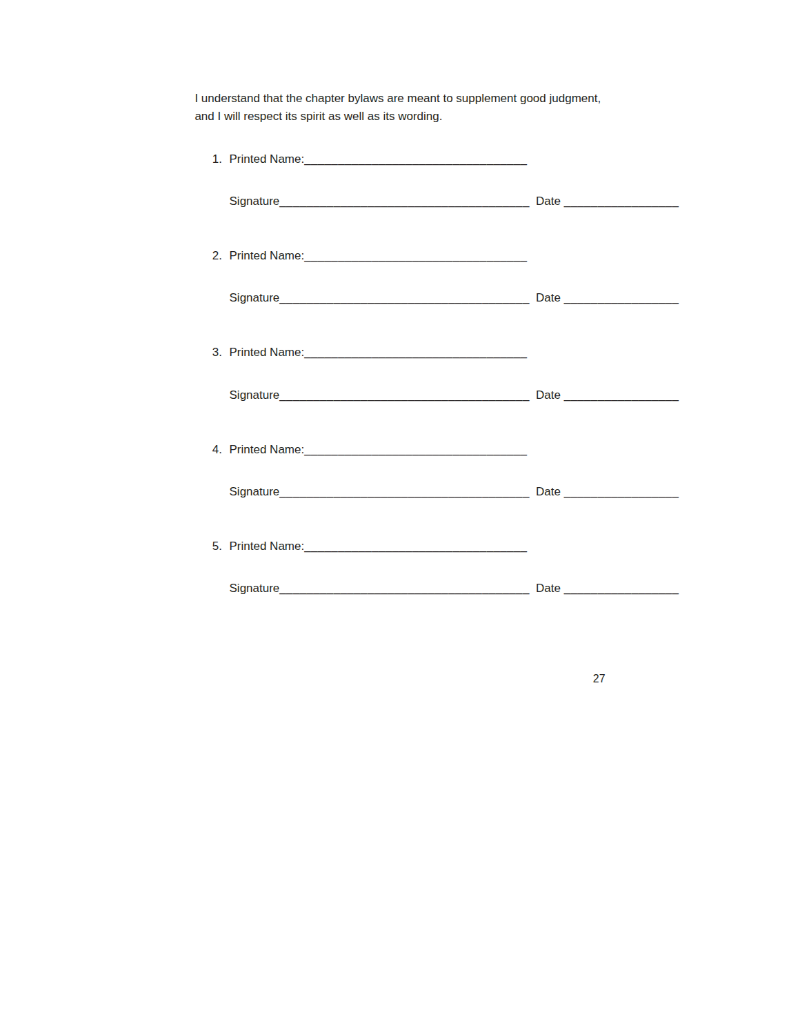I understand that the chapter bylaws are meant to supplement good judgment, and I will respect its spirit as well as its wording.
Printed Name:_________________________________
Signature_____________________________________ Date _________________
Printed Name:_________________________________
Signature_____________________________________ Date _________________
Printed Name:_________________________________
Signature_____________________________________ Date _________________
Printed Name:_________________________________
Signature_____________________________________ Date _________________
Printed Name:_________________________________
Signature_____________________________________ Date _________________
27